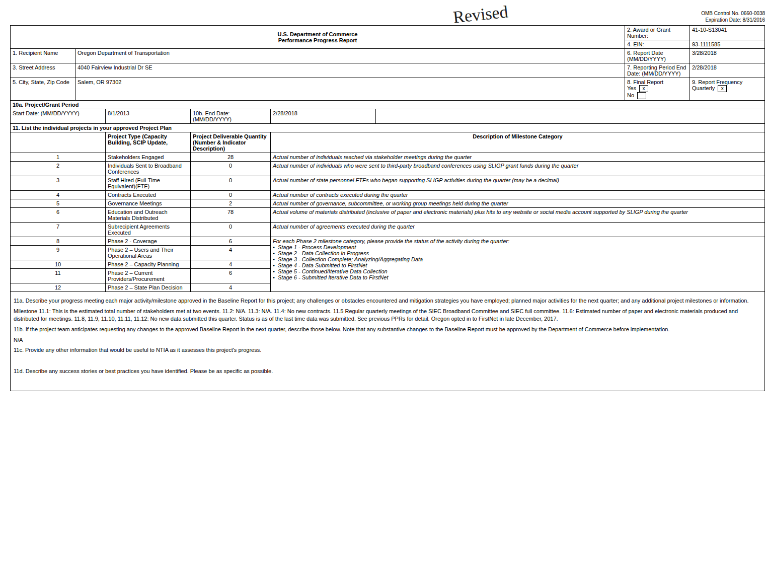OMB Control No. 0660-0038
Expiration Date: 8/31/2016
Revised
| U.S. Department of Commerce Performance Progress Report | 2. Award or Grant Number: | 41-10-S13041 |
| 4. EIN: | 93-1111585 |
| 1. Recipient Name | Oregon Department of Transportation | 6. Report Date (MM/DD/YYYY) | 3/28/2018 |
| 3. Street Address | 4040 Fairview Industrial Dr SE | 7. Reporting Period End Date: (MM/DD/YYYY) | 2/28/2018 |
| 5. City, State, Zip Code | Salem, OR 97302 | 8. Final Report Yes No | 9. Report Frequency Quarterly |
| 10a. Project/Grant Period |
| Start Date: (MM/DD/YYYY) | 8/1/2013 | 10b. End Date: (MM/DD/YYYY) | 2/28/2018 | |
| 11. List the individual projects in your approved Project Plan |
| | Project Type (Capacity Building, SCIP Update, | Project Deliverable Quantity (Number & Indicator Description) | Description of Milestone Category |
| 1 | Stakeholders Engaged | 28 | Actual number of individuals reached via stakeholder meetings during the quarter |
| 2 | Individuals Sent to Broadband Conferences | 0 | Actual number of individuals who were sent to third-party broadband conferences using SLIGP grant funds during the quarter |
| 3 | Staff Hired (Full-Time Equivalent)(FTE) | 0 | Actual number of state personnel FTEs who began supporting SLIGP activities during the quarter (may be a decimal) |
| 4 | Contracts Executed | 0 | Actual number of contracts executed during the quarter |
| 5 | Governance Meetings | 2 | Actual number of governance, subcommittee, or working group meetings held during the quarter |
| 6 | Education and Outreach Materials Distributed | 78 | Actual volume of materials distributed (inclusive of paper and electronic materials) plus hits to any website or social media account supported by SLIGP during the quarter |
| 7 | Subrecipient Agreements Executed | 0 | Actual number of agreements executed during the quarter |
| 8 | Phase 2 - Coverage | 6 | For each Phase 2 milestone category, please provide the status of the activity during the quarter: • Stage 1 - Process Development • Stage 2 - Data Collection in Progress • Stage 3 - Collection Complete; Analyzing/Aggregating Data • Stage 4 - Data Submitted to FirstNet • Stage 5 - Continued/Iterative Data Collection • Stage 6 - Submitted Iterative Data to FirstNet |
| 9 | Phase 2 – Users and Their Operational Areas | 4 |
| 10 | Phase 2 – Capacity Planning | 4 |
| 11 | Phase 2 – Current Providers/Procurement | 6 |
| 12 | Phase 2 – State Plan Decision | 4 |
11a. Describe your progress meeting each major activity/milestone approved in the Baseline Report for this project; any challenges or obstacles encountered and mitigation strategies you have employed; planned major activities for the next quarter; and any additional project milestones or information.
Milestone 11.1: This is the estimated total number of stakeholders met at two events. 11.2: N/A. 11.3: N/A. 11.4: No new contracts. 11.5 Regular quarterly meetings of the SIEC Broadband Committee and SIEC full committee. 11.6: Estimated number of paper and electronic materials produced and distributed for meetings. 11.8, 11.9, 11.10, 11.11, 11.12: No new data submitted this quarter. Status is as of the last time data was submitted. See previous PPRs for detail. Oregon opted in to FirstNet in late December, 2017.
11b. If the project team anticipates requesting any changes to the approved Baseline Report in the next quarter, describe those below. Note that any substantive changes to the Baseline Report must be approved by the Department of Commerce before implementation.
N/A
11c. Provide any other information that would be useful to NTIA as it assesses this project's progress.
11d. Describe any success stories or best practices you have identified. Please be as specific as possible.